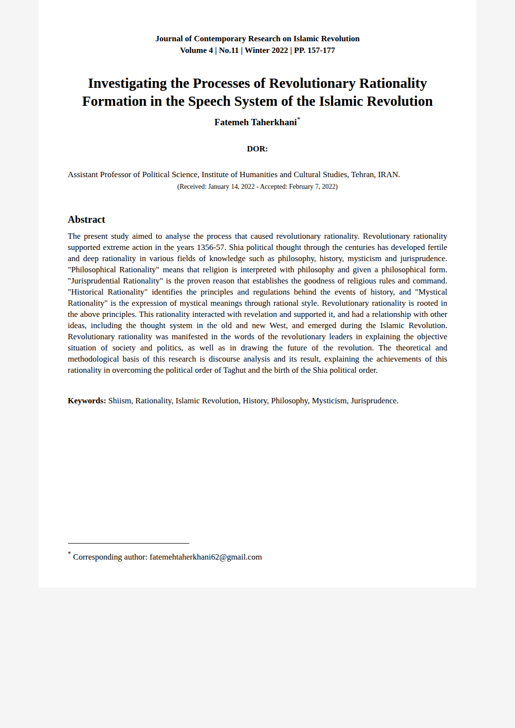Journal of Contemporary Research on Islamic Revolution Volume 4 | No.11 | Winter 2022 | PP. 157-177
Investigating the Processes of Revolutionary Rationality Formation in the Speech System of the Islamic Revolution
Fatemeh Taherkhani*
DOR:
Assistant Professor of Political Science, Institute of Humanities and Cultural Studies, Tehran, IRAN.
(Received: January 14, 2022 - Accepted: February 7, 2022)
Abstract
The present study aimed to analyse the process that caused revolutionary rationality. Revolutionary rationality supported extreme action in the years 1356-57. Shia political thought through the centuries has developed fertile and deep rationality in various fields of knowledge such as philosophy, history, mysticism and jurisprudence. "Philosophical Rationality" means that religion is interpreted with philosophy and given a philosophical form. "Jurisprudential Rationality" is the proven reason that establishes the goodness of religious rules and command. "Historical Rationality" identifies the principles and regulations behind the events of history, and "Mystical Rationality" is the expression of mystical meanings through rational style. Revolutionary rationality is rooted in the above principles. This rationality interacted with revelation and supported it, and had a relationship with other ideas, including the thought system in the old and new West, and emerged during the Islamic Revolution. Revolutionary rationality was manifested in the words of the revolutionary leaders in explaining the objective situation of society and politics, as well as in drawing the future of the revolution. The theoretical and methodological basis of this research is discourse analysis and its result, explaining the achievements of this rationality in overcoming the political order of Taghut and the birth of the Shia political order.
Keywords: Shiism, Rationality, Islamic Revolution, History, Philosophy, Mysticism, Jurisprudence.
* Corresponding author: fatemehtaherkhani62@gmail.com